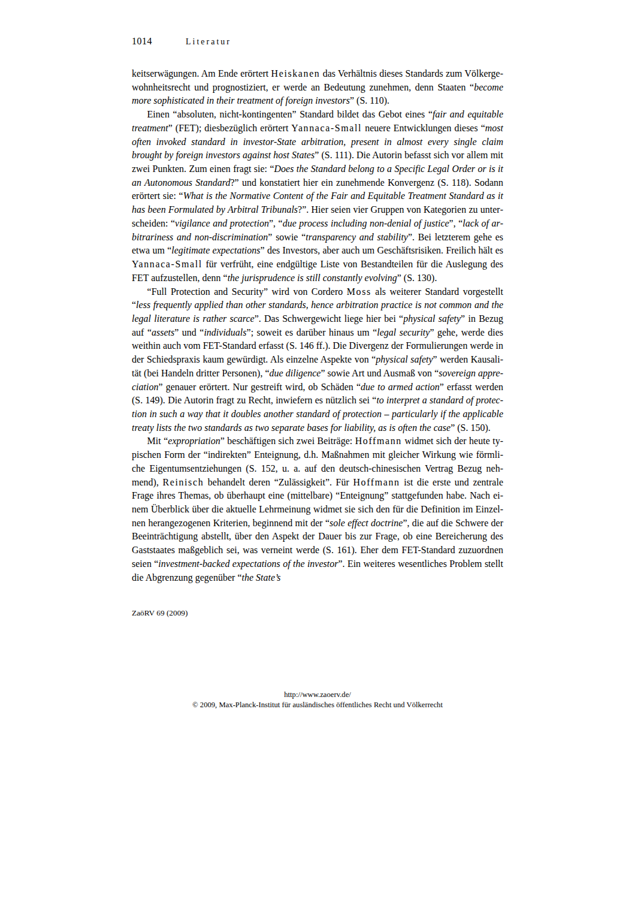1014
Literatur
keitserwägungen. Am Ende erörtert Heiskanen das Verhältnis dieses Standards zum Völkergewohnheitsrecht und prognostiziert, er werde an Bedeutung zunehmen, denn Staaten “become more sophisticated in their treatment of foreign investors” (S. 110).
Einen “absoluten, nicht-kontingenten” Standard bildet das Gebot eines “fair and equitable treatment” (FET); diesbezüglich erörtert Yannaca-Small neuere Entwicklungen dieses “most often invoked standard in investor-State arbitration, present in almost every single claim brought by foreign investors against host States” (S. 111). Die Autorin befasst sich vor allem mit zwei Punkten. Zum einen fragt sie: “Does the Standard belong to a Specific Legal Order or is it an Autonomous Standard?” und konstatiert hier ein zunehmende Konvergenz (S. 118). Sodann erörtert sie: “What is the Normative Content of the Fair and Equitable Treatment Standard as it has been Formulated by Arbitral Tribunals?”. Hier seien vier Gruppen von Kategorien zu unterscheiden: “vigilance and protection”, “due process including non-denial of justice”, “lack of arbitrariness and non-discrimination” sowie “transparency and stability”. Bei letzterem gehe es etwa um “legitimate expectations” des Investors, aber auch um Geschäftsrisiken. Freilich hält es Yannaca-Small für verfrüht, eine endgültige Liste von Bestandteilen für die Auslegung des FET aufzustellen, denn “the jurisprudence is still constantly evolving” (S. 130).
“Full Protection and Security” wird von Cordero Moss als weiterer Standard vorgestellt “less frequently applied than other standards, hence arbitration practice is not common and the legal literature is rather scarce”. Das Schwergewicht liege hier bei “physical safety” in Bezug auf “assets” und “individuals”; soweit es darüber hinaus um “legal security” gehe, werde dies weithin auch vom FET-Standard erfasst (S. 146 ff.). Die Divergenz der Formulierungen werde in der Schiedspraxis kaum gewürdigt. Als einzelne Aspekte von “physical safety” werden Kausalität (bei Handeln dritter Personen), “due diligence” sowie Art und Ausmaß von “sovereign appreciation” genauer erörtert. Nur gestreift wird, ob Schäden “due to armed action” erfasst werden (S. 149). Die Autorin fragt zu Recht, inwiefern es nützlich sei “to interpret a standard of protection in such a way that it doubles another standard of protection – particularly if the applicable treaty lists the two standards as two separate bases for liability, as is often the case” (S. 150).
Mit “expropriation” beschäftigen sich zwei Beiträge: Hoffmann widmet sich der heute typischen Form der “indirekten” Enteignung, d.h. Maßnahmen mit gleicher Wirkung wie förmliche Eigentumsentziehungen (S. 152, u. a. auf den deutsch-chinesischen Vertrag Bezug nehmend), Reinisch behandelt deren “Zulässigkeit”. Für Hoffmann ist die erste und zentrale Frage ihres Themas, ob überhaupt eine (mittelbare) “Enteignung” stattgefunden habe. Nach einem Überblick über die aktuelle Lehrmeinung widmet sie sich den für die Definition im Einzelnen herangezogenen Kriterien, beginnend mit der “sole effect doctrine”, die auf die Schwere der Beeinträchtigung abstellt, über den Aspekt der Dauer bis zur Frage, ob eine Bereicherung des Gaststaates maßgeblich sei, was verneint werde (S. 161). Eher dem FET-Standard zuzuordnen seien “investment-backed expectations of the investor”. Ein weiteres wesentliches Problem stellt die Abgrenzung gegenüber “the State’s
ZaöRV 69 (2009)
http://www.zaoerv.de/
© 2009, Max-Planck-Institut für ausländisches öffentliches Recht und Völkerrecht